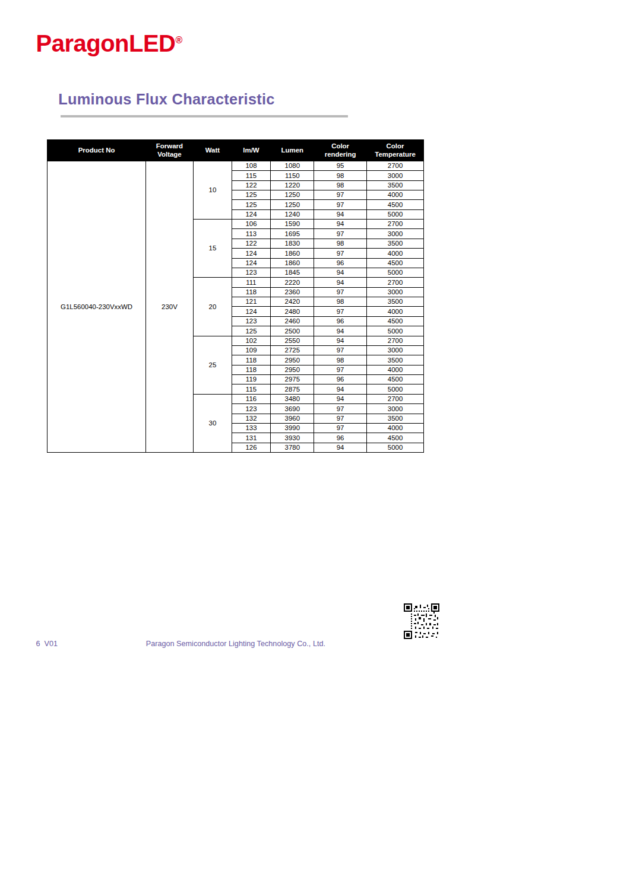ParagonLED®
Luminous Flux Characteristic
| Product No | Forward Voltage | Watt | lm/W | Lumen | Color rendering | Color Temperature |
| --- | --- | --- | --- | --- | --- | --- |
| G1L560040-230VxxWD | 230V | 10 | 108 | 1080 | 95 | 2700 |
| 115 | 1150 | 98 | 3000 |
| 122 | 1220 | 98 | 3500 |
| 125 | 1250 | 97 | 4000 |
| 125 | 1250 | 97 | 4500 |
| 124 | 1240 | 94 | 5000 |
| 15 | 106 | 1590 | 94 | 2700 |
| 113 | 1695 | 97 | 3000 |
| 122 | 1830 | 98 | 3500 |
| 124 | 1860 | 97 | 4000 |
| 124 | 1860 | 96 | 4500 |
| 123 | 1845 | 94 | 5000 |
| 20 | 111 | 2220 | 94 | 2700 |
| 118 | 2360 | 97 | 3000 |
| 121 | 2420 | 98 | 3500 |
| 124 | 2480 | 97 | 4000 |
| 123 | 2460 | 96 | 4500 |
| 125 | 2500 | 94 | 5000 |
| 25 | 102 | 2550 | 94 | 2700 |
| 109 | 2725 | 97 | 3000 |
| 118 | 2950 | 98 | 3500 |
| 118 | 2950 | 97 | 4000 |
| 119 | 2975 | 96 | 4500 |
| 115 | 2875 | 94 | 5000 |
| 30 | 116 | 3480 | 94 | 2700 |
| 123 | 3690 | 97 | 3000 |
| 132 | 3960 | 97 | 3500 |
| 133 | 3990 | 97 | 4000 |
| 131 | 3930 | 96 | 4500 |
| 126 | 3780 | 94 | 5000 |
6 V01 Paragon Semiconductor Lighting Technology Co., Ltd.